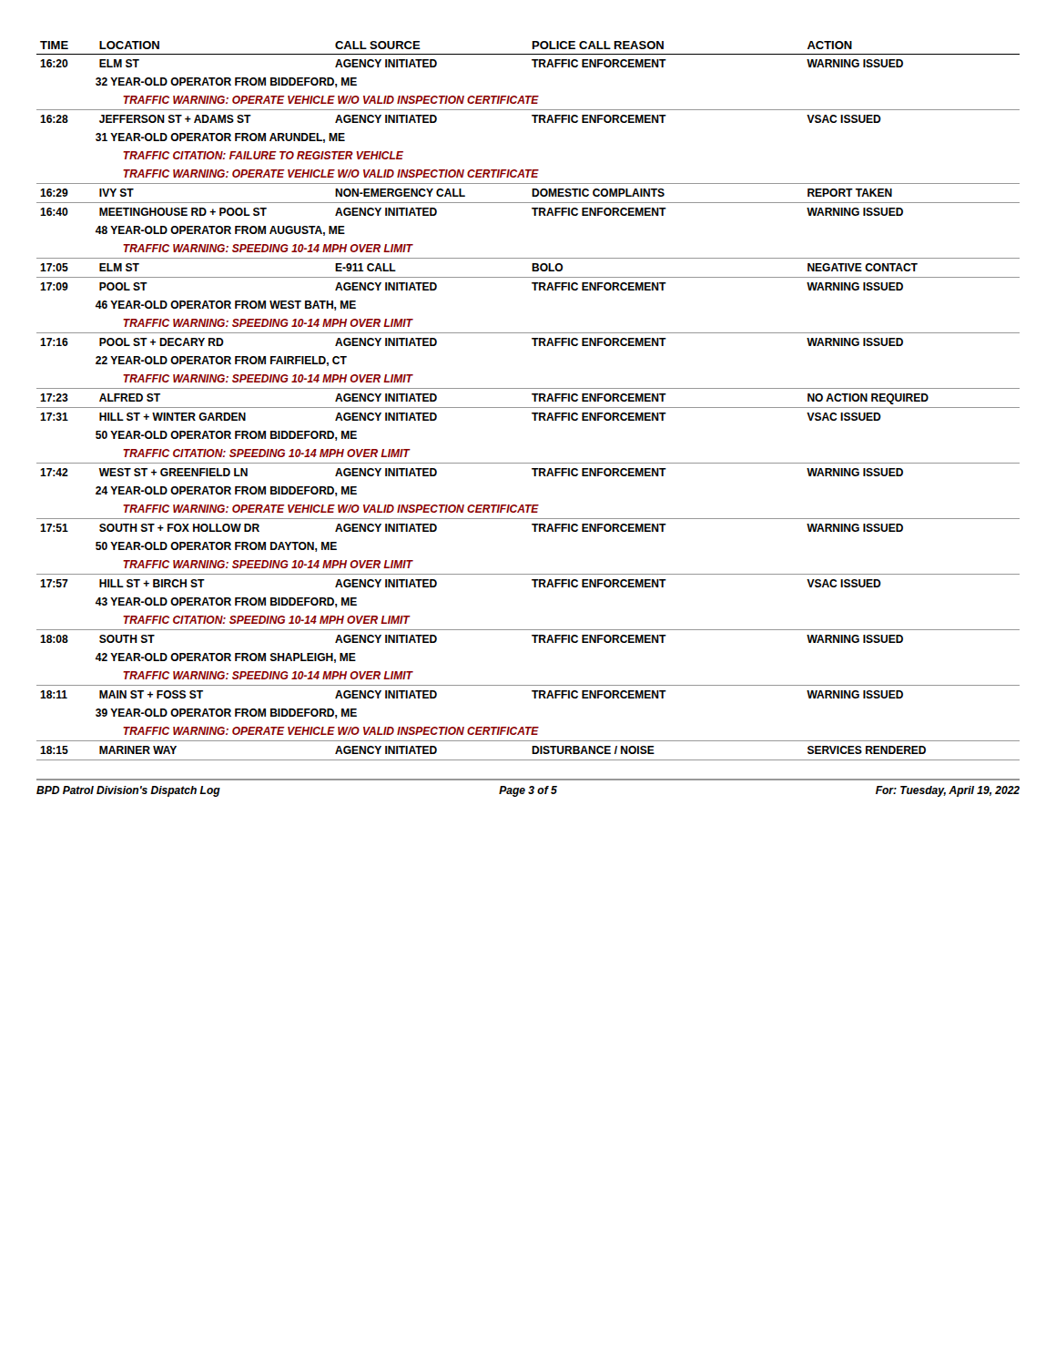| TIME | LOCATION | CALL SOURCE | POLICE CALL REASON | ACTION |
| --- | --- | --- | --- | --- |
| 16:20 | ELM ST | AGENCY INITIATED | TRAFFIC ENFORCEMENT | WARNING ISSUED |
| | 32 YEAR-OLD OPERATOR FROM BIDDEFORD, ME |
| | TRAFFIC WARNING: OPERATE VEHICLE W/O VALID INSPECTION CERTIFICATE |
| 16:28 | JEFFERSON ST + ADAMS ST | AGENCY INITIATED | TRAFFIC ENFORCEMENT | VSAC ISSUED |
| | 31 YEAR-OLD OPERATOR FROM ARUNDEL, ME |
| | TRAFFIC CITATION: FAILURE TO REGISTER VEHICLE |
| | TRAFFIC WARNING: OPERATE VEHICLE W/O VALID INSPECTION CERTIFICATE |
| 16:29 | IVY ST | NON-EMERGENCY CALL | DOMESTIC COMPLAINTS | REPORT TAKEN |
| 16:40 | MEETINGHOUSE RD + POOL ST | AGENCY INITIATED | TRAFFIC ENFORCEMENT | WARNING ISSUED |
| | 48 YEAR-OLD OPERATOR FROM AUGUSTA, ME |
| | TRAFFIC WARNING: SPEEDING 10-14 MPH OVER LIMIT |
| 17:05 | ELM ST | E-911 CALL | BOLO | NEGATIVE CONTACT |
| 17:09 | POOL ST | AGENCY INITIATED | TRAFFIC ENFORCEMENT | WARNING ISSUED |
| | 46 YEAR-OLD OPERATOR FROM WEST BATH, ME |
| | TRAFFIC WARNING: SPEEDING 10-14 MPH OVER LIMIT |
| 17:16 | POOL ST + DECARY RD | AGENCY INITIATED | TRAFFIC ENFORCEMENT | WARNING ISSUED |
| | 22 YEAR-OLD OPERATOR FROM FAIRFIELD, CT |
| | TRAFFIC WARNING: SPEEDING 10-14 MPH OVER LIMIT |
| 17:23 | ALFRED ST | AGENCY INITIATED | TRAFFIC ENFORCEMENT | NO ACTION REQUIRED |
| 17:31 | HILL ST + WINTER GARDEN | AGENCY INITIATED | TRAFFIC ENFORCEMENT | VSAC ISSUED |
| | 50 YEAR-OLD OPERATOR FROM BIDDEFORD, ME |
| | TRAFFIC CITATION: SPEEDING 10-14 MPH OVER LIMIT |
| 17:42 | WEST ST + GREENFIELD LN | AGENCY INITIATED | TRAFFIC ENFORCEMENT | WARNING ISSUED |
| | 24 YEAR-OLD OPERATOR FROM BIDDEFORD, ME |
| | TRAFFIC WARNING: OPERATE VEHICLE W/O VALID INSPECTION CERTIFICATE |
| 17:51 | SOUTH ST + FOX HOLLOW DR | AGENCY INITIATED | TRAFFIC ENFORCEMENT | WARNING ISSUED |
| | 50 YEAR-OLD OPERATOR FROM DAYTON, ME |
| | TRAFFIC WARNING: SPEEDING 10-14 MPH OVER LIMIT |
| 17:57 | HILL ST + BIRCH ST | AGENCY INITIATED | TRAFFIC ENFORCEMENT | VSAC ISSUED |
| | 43 YEAR-OLD OPERATOR FROM BIDDEFORD, ME |
| | TRAFFIC CITATION: SPEEDING 10-14 MPH OVER LIMIT |
| 18:08 | SOUTH ST | AGENCY INITIATED | TRAFFIC ENFORCEMENT | WARNING ISSUED |
| | 42 YEAR-OLD OPERATOR FROM SHAPLEIGH, ME |
| | TRAFFIC WARNING: SPEEDING 10-14 MPH OVER LIMIT |
| 18:11 | MAIN ST + FOSS ST | AGENCY INITIATED | TRAFFIC ENFORCEMENT | WARNING ISSUED |
| | 39 YEAR-OLD OPERATOR FROM BIDDEFORD, ME |
| | TRAFFIC WARNING: OPERATE VEHICLE W/O VALID INSPECTION CERTIFICATE |
| 18:15 | MARINER WAY | AGENCY INITIATED | DISTURBANCE / NOISE | SERVICES RENDERED |
BPD Patrol Division's Dispatch Log
Page 3 of 5
For: Tuesday, April 19, 2022